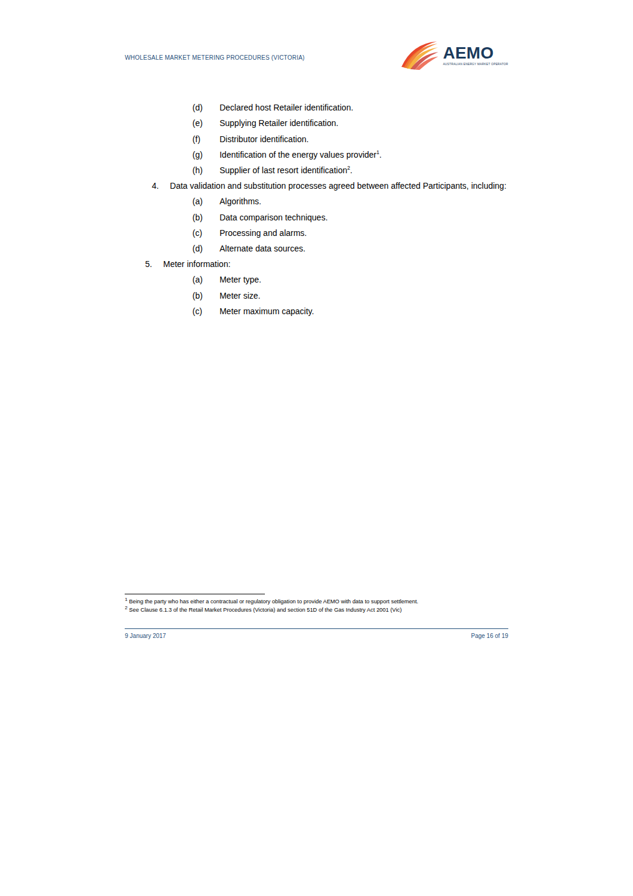WHOLESALE MARKET METERING PROCEDURES (VICTORIA)
AEMO
AUSTRALIAN ENERGY MARKET OPERATOR
(d) Declared host Retailer identification.
(e) Supplying Retailer identification.
(f) Distributor identification.
(g) Identification of the energy values provider1.
(h) Supplier of last resort identification2.
4. Data validation and substitution processes agreed between affected Participants, including:
(a) Algorithms.
(b) Data comparison techniques.
(c) Processing and alarms.
(d) Alternate data sources.
5. Meter information:
(a) Meter type.
(b) Meter size.
(c) Meter maximum capacity.
1 Being the party who has either a contractual or regulatory obligation to provide AEMO with data to support settlement.
2 See Clause 6.1.3 of the Retail Market Procedures (Victoria) and section 51D of the Gas Industry Act 2001 (Vic)
9 January 2017 Page 16 of 19